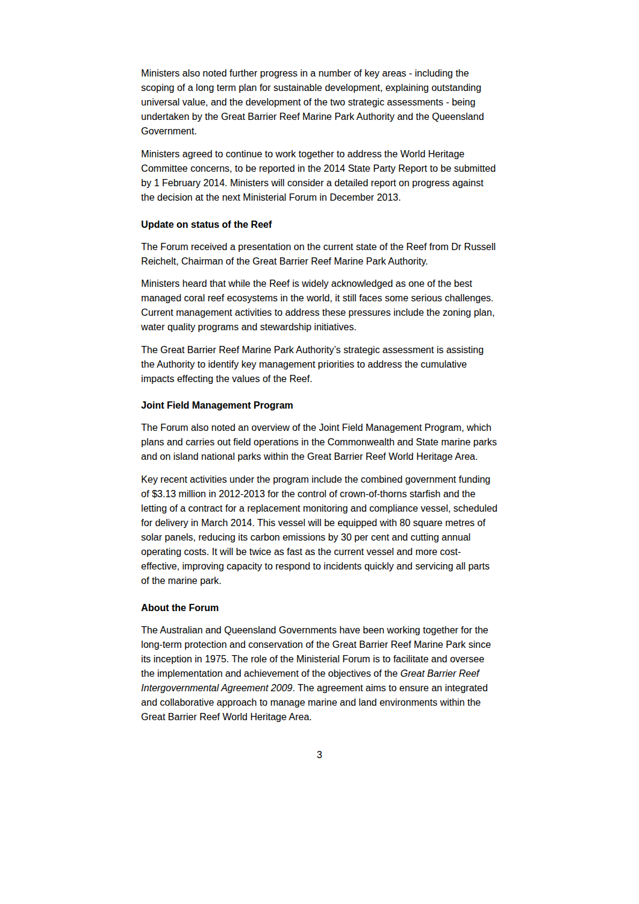Ministers also noted further progress in a number of key areas - including the scoping of a long term plan for sustainable development, explaining outstanding universal value, and the development of the two strategic assessments - being undertaken by the Great Barrier Reef Marine Park Authority and the Queensland Government.
Ministers agreed to continue to work together to address the World Heritage Committee concerns, to be reported in the 2014 State Party Report to be submitted by 1 February 2014. Ministers will consider a detailed report on progress against the decision at the next Ministerial Forum in December 2013.
Update on status of the Reef
The Forum received a presentation on the current state of the Reef from Dr Russell Reichelt, Chairman of the Great Barrier Reef Marine Park Authority.
Ministers heard that while the Reef is widely acknowledged as one of the best managed coral reef ecosystems in the world, it still faces some serious challenges. Current management activities to address these pressures include the zoning plan, water quality programs and stewardship initiatives.
The Great Barrier Reef Marine Park Authority’s strategic assessment is assisting the Authority to identify key management priorities to address the cumulative impacts effecting the values of the Reef.
Joint Field Management Program
The Forum also noted an overview of the Joint Field Management Program, which plans and carries out field operations in the Commonwealth and State marine parks and on island national parks within the Great Barrier Reef World Heritage Area.
Key recent activities under the program include the combined government funding of $3.13 million in 2012-2013 for the control of crown-of-thorns starfish and the letting of a contract for a replacement monitoring and compliance vessel, scheduled for delivery in March 2014. This vessel will be equipped with 80 square metres of solar panels, reducing its carbon emissions by 30 per cent and cutting annual operating costs. It will be twice as fast as the current vessel and more cost-effective, improving capacity to respond to incidents quickly and servicing all parts of the marine park.
About the Forum
The Australian and Queensland Governments have been working together for the long-term protection and conservation of the Great Barrier Reef Marine Park since its inception in 1975. The role of the Ministerial Forum is to facilitate and oversee the implementation and achievement of the objectives of the Great Barrier Reef Intergovernmental Agreement 2009. The agreement aims to ensure an integrated and collaborative approach to manage marine and land environments within the Great Barrier Reef World Heritage Area.
3